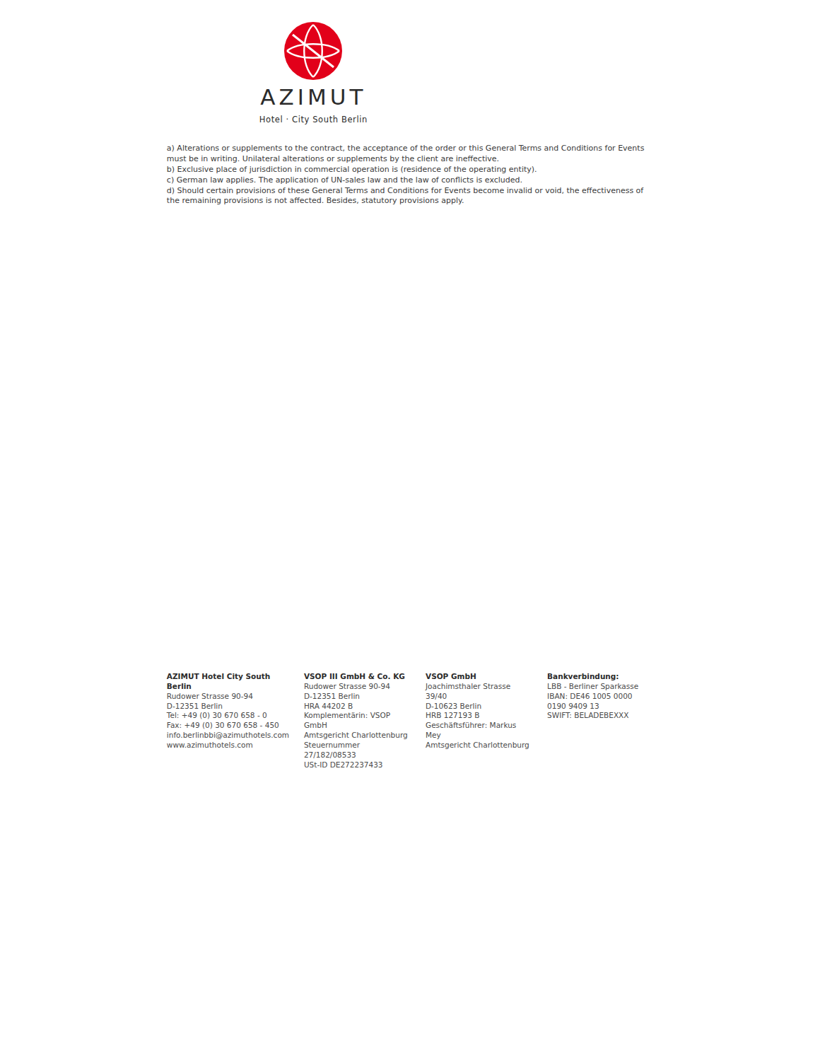AZIMUT
Hotel · City South Berlin
a) Alterations or supplements to the contract, the acceptance of the order or this General Terms and Conditions for Events must be in writing. Unilateral alterations or supplements by the client are ineffective.
b) Exclusive place of jurisdiction in commercial operation is (residence of the operating entity).
c) German law applies. The application of UN-sales law and the law of conflicts is excluded.
d) Should certain provisions of these General Terms and Conditions for Events become invalid or void, the effectiveness of the remaining provisions is not affected. Besides, statutory provisions apply.
AZIMUT Hotel City South Berlin
Rudower Strasse 90-94
D-12351 Berlin
Tel: +49 (0) 30 670 658 - 0
Fax: +49 (0) 30 670 658 - 450
info.berlinbbi@azimuthotels.com
www.azimuthotels.com
VSOP III GmbH & Co. KG
Rudower Strasse 90-94
D-12351 Berlin
HRA 44202 B
Komplementärin: VSOP GmbH
Amtsgericht Charlottenburg
Steuernummer 27/182/08533
USt-ID DE272237433
VSOP GmbH
Joachimsthaler Strasse 39/40
D-10623 Berlin
HRB 127193 B
Geschäftsführer: Markus Mey
Amtsgericht Charlottenburg
Bankverbindung:
LBB - Berliner Sparkasse
IBAN: DE46 1005 0000 0190 9409 13
SWIFT: BELADEBEXXX